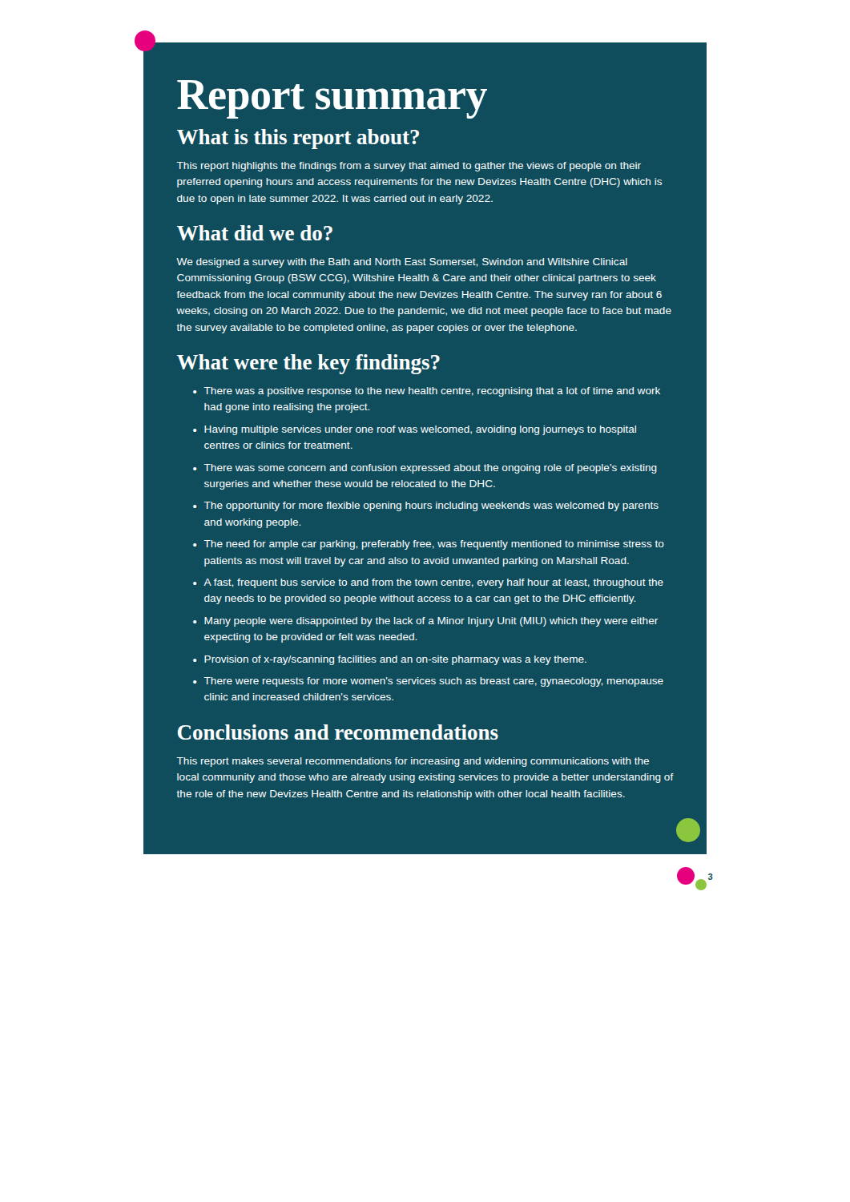Report summary
What is this report about?
This report highlights the findings from a survey that aimed to gather the views of people on their preferred opening hours and access requirements for the new Devizes Health Centre (DHC) which is due to open in late summer 2022. It was carried out in early 2022.
What did we do?
We designed a survey with the Bath and North East Somerset, Swindon and Wiltshire Clinical Commissioning Group (BSW CCG), Wiltshire Health & Care and their other clinical partners to seek feedback from the local community about the new Devizes Health Centre. The survey ran for about 6 weeks, closing on 20 March 2022. Due to the pandemic, we did not meet people face to face but made the survey available to be completed online, as paper copies or over the telephone.
What were the key findings?
There was a positive response to the new health centre, recognising that a lot of time and work had gone into realising the project.
Having multiple services under one roof was welcomed, avoiding long journeys to hospital centres or clinics for treatment.
There was some concern and confusion expressed about the ongoing role of people's existing surgeries and whether these would be relocated to the DHC.
The opportunity for more flexible opening hours including weekends was welcomed by parents and working people.
The need for ample car parking, preferably free, was frequently mentioned to minimise stress to patients as most will travel by car and also to avoid unwanted parking on Marshall Road.
A fast, frequent bus service to and from the town centre, every half hour at least, throughout the day needs to be provided so people without access to a car can get to the DHC efficiently.
Many people were disappointed by the lack of a Minor Injury Unit (MIU) which they were either expecting to be provided or felt was needed.
Provision of x-ray/scanning facilities and an on-site pharmacy was a key theme.
There were requests for more women's services such as breast care, gynaecology, menopause clinic and increased children's services.
Conclusions and recommendations
This report makes several recommendations for increasing and widening communications with the local community and those who are already using existing services to provide a better understanding of the role of the new Devizes Health Centre and its relationship with other local health facilities.
3